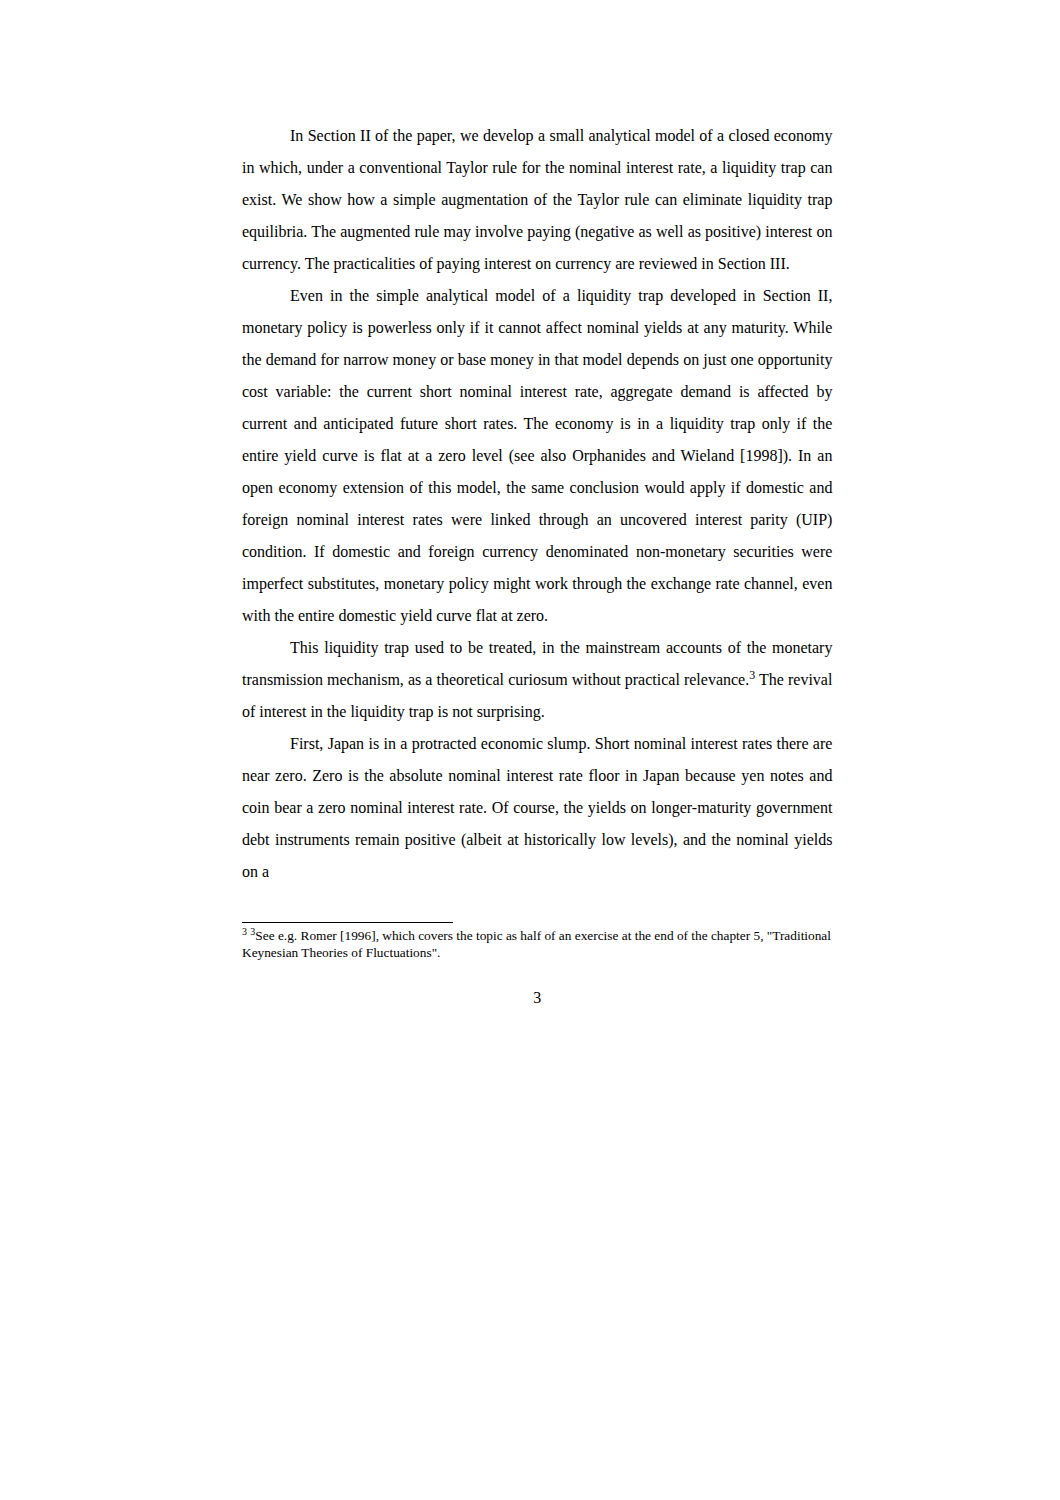In Section II of the paper, we develop a small analytical model of a closed economy in which, under a conventional Taylor rule for the nominal interest rate, a liquidity trap can exist. We show how a simple augmentation of the Taylor rule can eliminate liquidity trap equilibria. The augmented rule may involve paying (negative as well as positive) interest on currency. The practicalities of paying interest on currency are reviewed in Section III.
Even in the simple analytical model of a liquidity trap developed in Section II, monetary policy is powerless only if it cannot affect nominal yields at any maturity. While the demand for narrow money or base money in that model depends on just one opportunity cost variable: the current short nominal interest rate, aggregate demand is affected by current and anticipated future short rates. The economy is in a liquidity trap only if the entire yield curve is flat at a zero level (see also Orphanides and Wieland [1998]). In an open economy extension of this model, the same conclusion would apply if domestic and foreign nominal interest rates were linked through an uncovered interest parity (UIP) condition. If domestic and foreign currency denominated non-monetary securities were imperfect substitutes, monetary policy might work through the exchange rate channel, even with the entire domestic yield curve flat at zero.
This liquidity trap used to be treated, in the mainstream accounts of the monetary transmission mechanism, as a theoretical curiosum without practical relevance.3 The revival of interest in the liquidity trap is not surprising.
First, Japan is in a protracted economic slump. Short nominal interest rates there are near zero. Zero is the absolute nominal interest rate floor in Japan because yen notes and coin bear a zero nominal interest rate. Of course, the yields on longer-maturity government debt instruments remain positive (albeit at historically low levels), and the nominal yields on a
3 3See e.g. Romer [1996], which covers the topic as half of an exercise at the end of the chapter 5, "Traditional Keynesian Theories of Fluctuations".
3